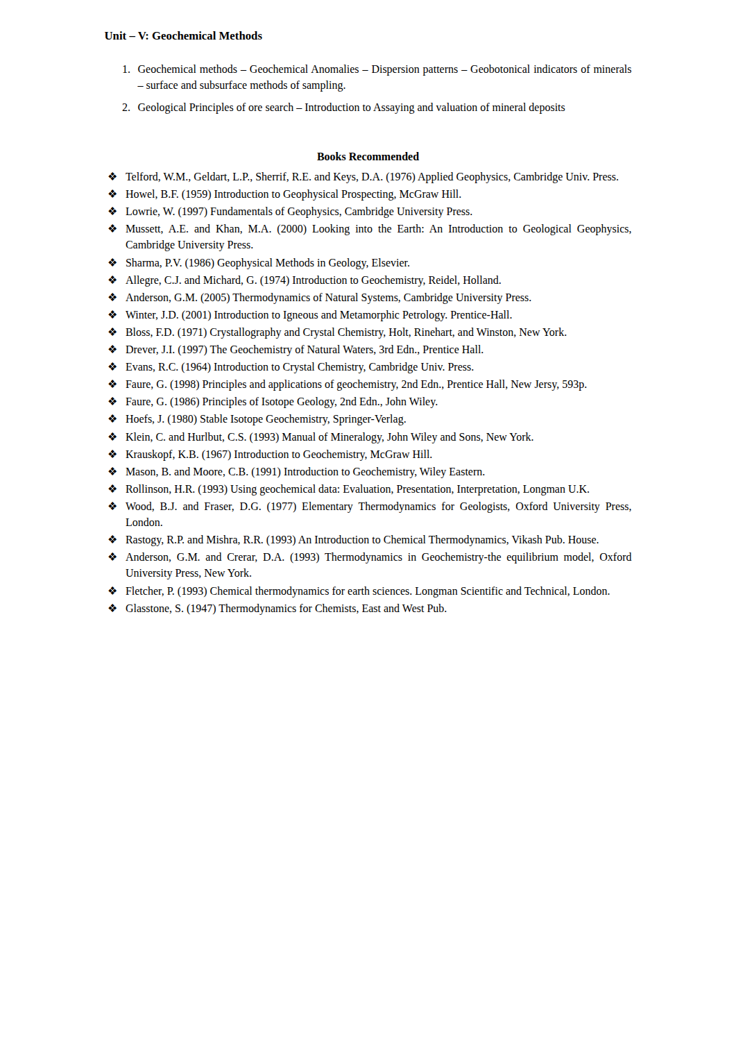Unit – V: Geochemical Methods
Geochemical methods – Geochemical Anomalies – Dispersion patterns – Geobotonical indicators of minerals – surface and subsurface methods of sampling.
Geological Principles of ore search – Introduction to Assaying and valuation of mineral deposits
Books Recommended
Telford, W.M., Geldart, L.P., Sherrif, R.E. and Keys, D.A. (1976) Applied Geophysics, Cambridge Univ. Press.
Howel, B.F. (1959) Introduction to Geophysical Prospecting, McGraw Hill.
Lowrie, W. (1997) Fundamentals of Geophysics, Cambridge University Press.
Mussett, A.E. and Khan, M.A. (2000) Looking into the Earth: An Introduction to Geological Geophysics, Cambridge University Press.
Sharma, P.V. (1986) Geophysical Methods in Geology, Elsevier.
Allegre, C.J. and Michard, G. (1974) Introduction to Geochemistry, Reidel, Holland.
Anderson, G.M. (2005) Thermodynamics of Natural Systems, Cambridge University Press.
Winter, J.D. (2001) Introduction to Igneous and Metamorphic Petrology. Prentice-Hall.
Bloss, F.D. (1971) Crystallography and Crystal Chemistry, Holt, Rinehart, and Winston, New York.
Drever, J.I. (1997) The Geochemistry of Natural Waters, 3rd Edn., Prentice Hall.
Evans, R.C. (1964) Introduction to Crystal Chemistry, Cambridge Univ. Press.
Faure, G. (1998) Principles and applications of geochemistry, 2nd Edn., Prentice Hall, New Jersy, 593p.
Faure, G. (1986) Principles of Isotope Geology, 2nd Edn., John Wiley.
Hoefs, J. (1980) Stable Isotope Geochemistry, Springer-Verlag.
Klein, C. and Hurlbut, C.S. (1993) Manual of Mineralogy, John Wiley and Sons, New York.
Krauskopf, K.B. (1967) Introduction to Geochemistry, McGraw Hill.
Mason, B. and Moore, C.B. (1991) Introduction to Geochemistry, Wiley Eastern.
Rollinson, H.R. (1993) Using geochemical data: Evaluation, Presentation, Interpretation, Longman U.K.
Wood, B.J. and Fraser, D.G. (1977) Elementary Thermodynamics for Geologists, Oxford University Press, London.
Rastogy, R.P. and Mishra, R.R. (1993) An Introduction to Chemical Thermodynamics, Vikash Pub. House.
Anderson, G.M. and Crerar, D.A. (1993) Thermodynamics in Geochemistry-the equilibrium model, Oxford University Press, New York.
Fletcher, P. (1993) Chemical thermodynamics for earth sciences. Longman Scientific and Technical, London.
Glasstone, S. (1947) Thermodynamics for Chemists, East and West Pub.